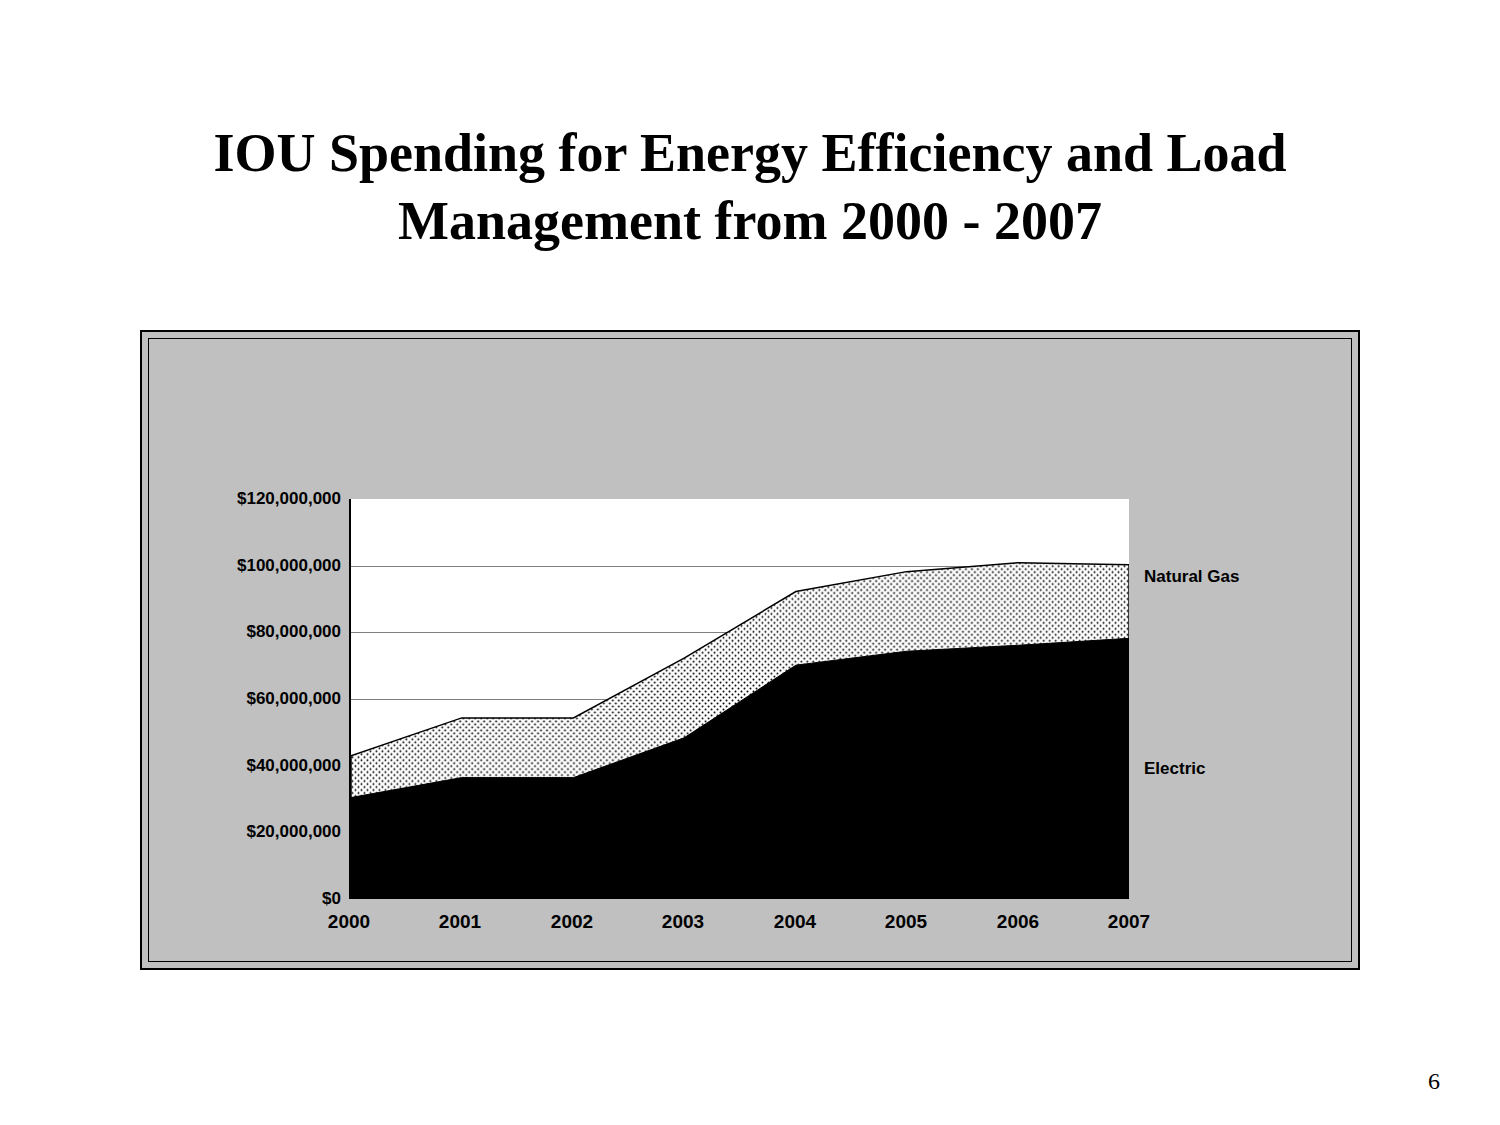IOU Spending for Energy Efficiency and Load Management from 2000 - 2007
$120,000,000
$100,000,000
$80,000,000
$60,000,000
$40,000,000
$20,000,000
$0
2000
2001
2002
2003
2004
2005
2006
2007
Natural Gas
Electric
6